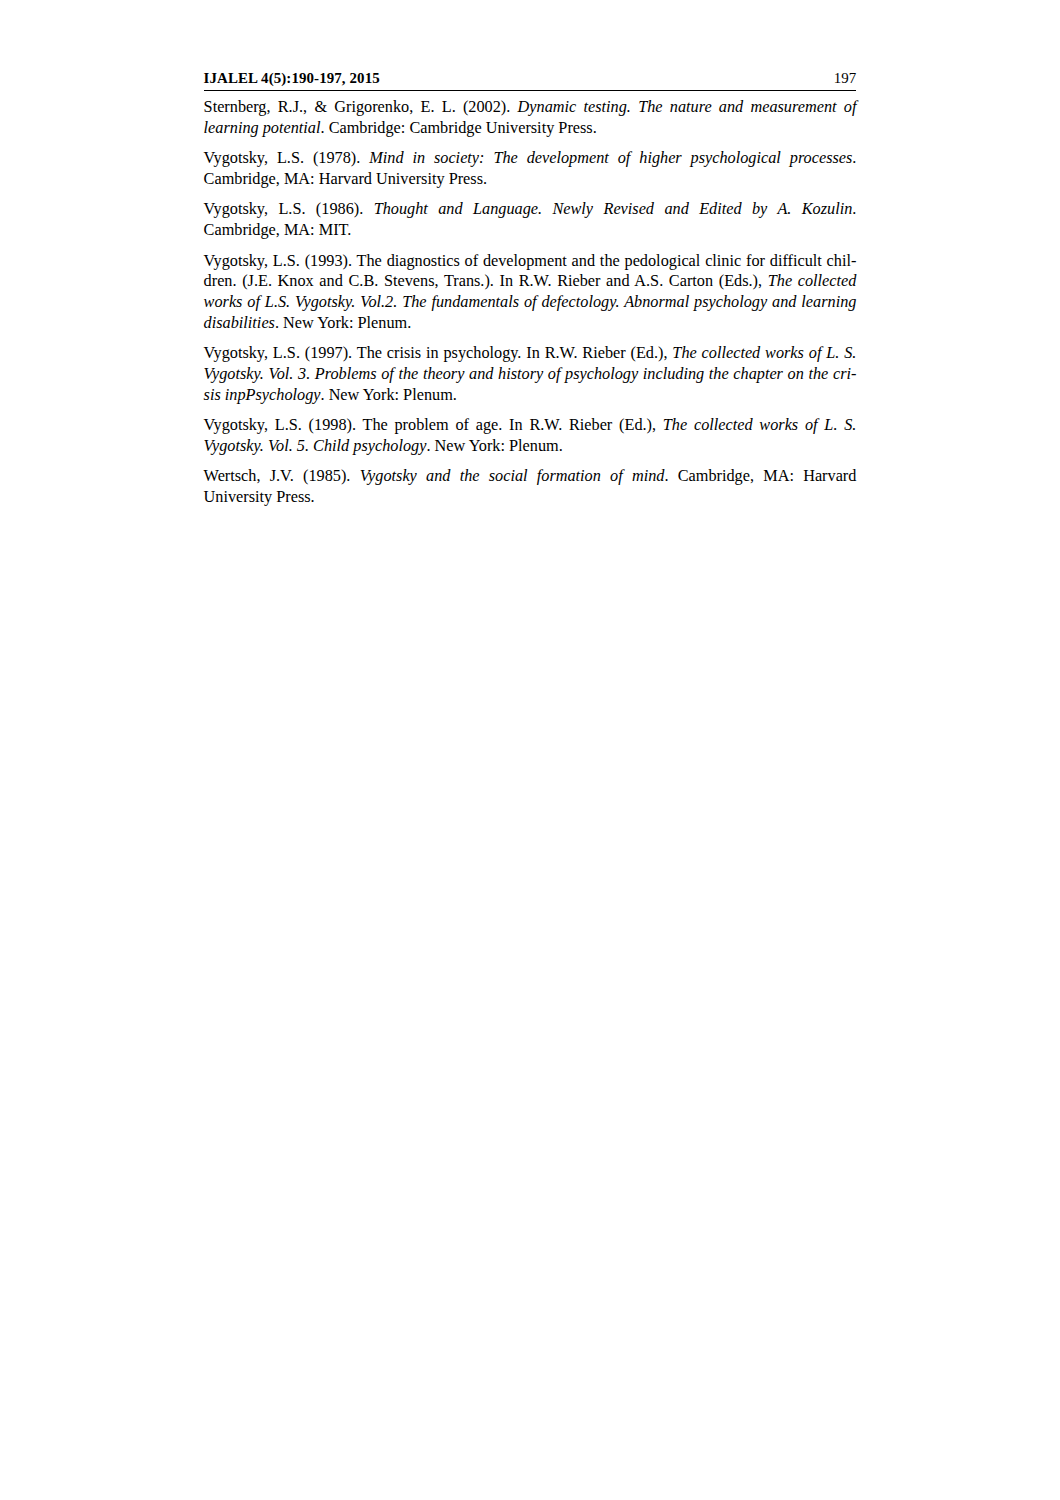IJALEL 4(5):190-197, 2015 197
Sternberg, R.J., & Grigorenko, E. L. (2002). Dynamic testing. The nature and measurement of learning potential. Cambridge: Cambridge University Press.
Vygotsky, L.S. (1978). Mind in society: The development of higher psychological processes. Cambridge, MA: Harvard University Press.
Vygotsky, L.S. (1986). Thought and Language. Newly Revised and Edited by A. Kozulin. Cambridge, MA: MIT.
Vygotsky, L.S. (1993). The diagnostics of development and the pedological clinic for difficult children. (J.E. Knox and C.B. Stevens, Trans.). In R.W. Rieber and A.S. Carton (Eds.), The collected works of L.S. Vygotsky. Vol.2. The fundamentals of defectology. Abnormal psychology and learning disabilities. New York: Plenum.
Vygotsky, L.S. (1997). The crisis in psychology. In R.W. Rieber (Ed.), The collected works of L. S. Vygotsky. Vol. 3. Problems of the theory and history of psychology including the chapter on the crisis inpPsychology. New York: Plenum.
Vygotsky, L.S. (1998). The problem of age. In R.W. Rieber (Ed.), The collected works of L. S. Vygotsky. Vol. 5. Child psychology. New York: Plenum.
Wertsch, J.V. (1985). Vygotsky and the social formation of mind. Cambridge, MA: Harvard University Press.